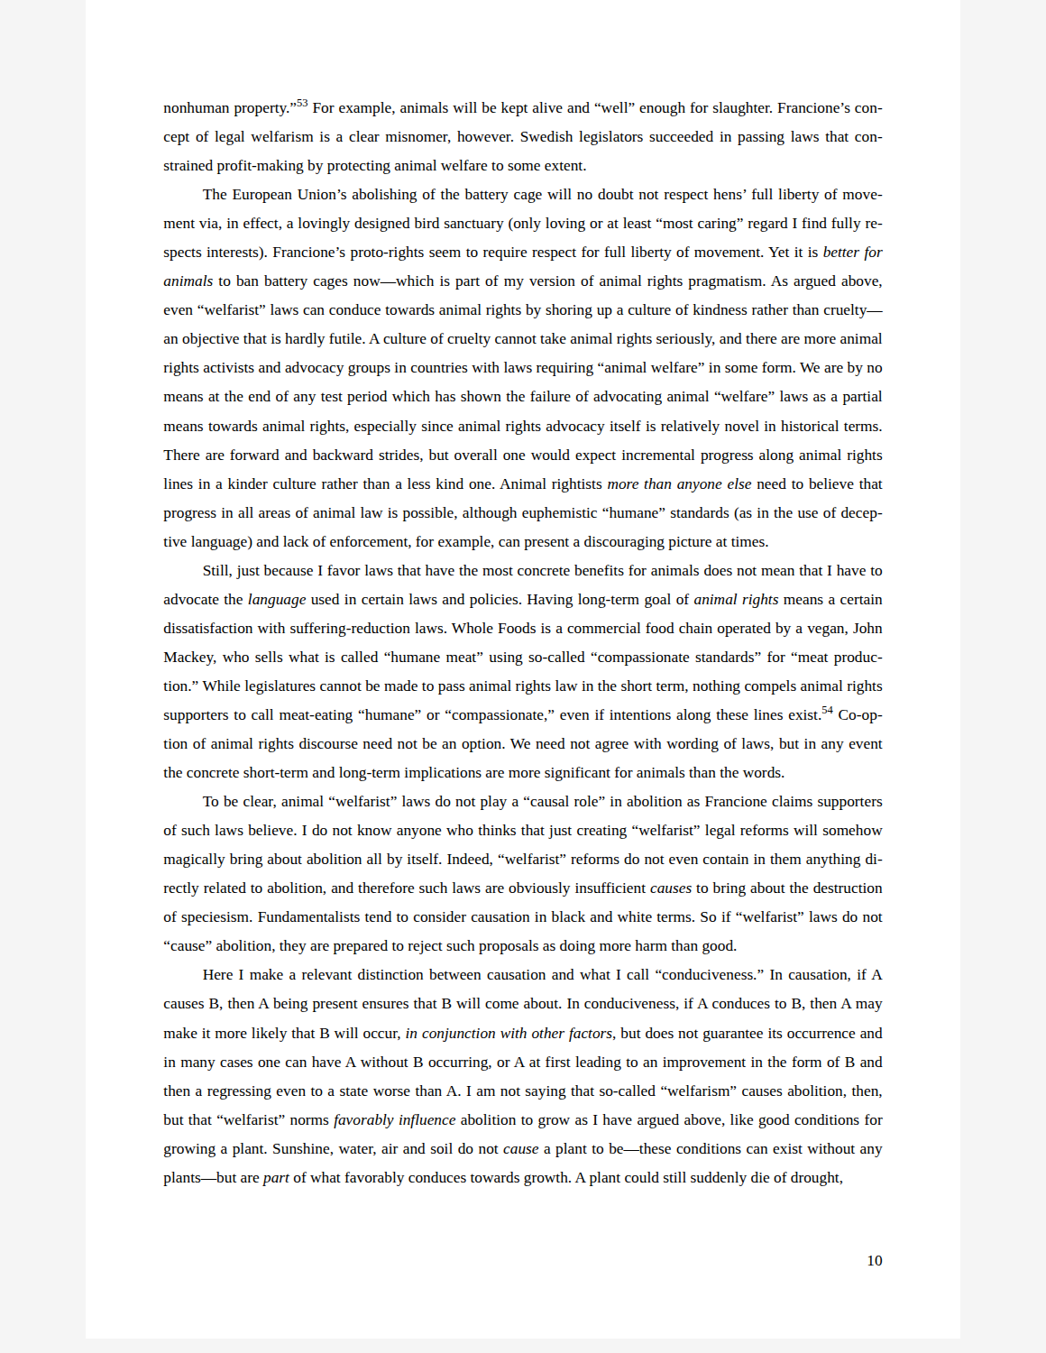nonhuman property.”53 For example, animals will be kept alive and “well” enough for slaughter. Francione’s concept of legal welfarism is a clear misnomer, however. Swedish legislators succeeded in passing laws that constrained profit-making by protecting animal welfare to some extent.
The European Union’s abolishing of the battery cage will no doubt not respect hens’ full liberty of movement via, in effect, a lovingly designed bird sanctuary (only loving or at least “most caring” regard I find fully respects interests). Francione’s proto-rights seem to require respect for full liberty of movement. Yet it is better for animals to ban battery cages now—which is part of my version of animal rights pragmatism. As argued above, even “welfarist” laws can conduce towards animal rights by shoring up a culture of kindness rather than cruelty—an objective that is hardly futile. A culture of cruelty cannot take animal rights seriously, and there are more animal rights activists and advocacy groups in countries with laws requiring “animal welfare” in some form. We are by no means at the end of any test period which has shown the failure of advocating animal “welfare” laws as a partial means towards animal rights, especially since animal rights advocacy itself is relatively novel in historical terms. There are forward and backward strides, but overall one would expect incremental progress along animal rights lines in a kinder culture rather than a less kind one. Animal rightists more than anyone else need to believe that progress in all areas of animal law is possible, although euphemistic “humane” standards (as in the use of deceptive language) and lack of enforcement, for example, can present a discouraging picture at times.
Still, just because I favor laws that have the most concrete benefits for animals does not mean that I have to advocate the language used in certain laws and policies. Having long-term goal of animal rights means a certain dissatisfaction with suffering-reduction laws. Whole Foods is a commercial food chain operated by a vegan, John Mackey, who sells what is called “humane meat” using so-called “compassionate standards” for “meat production.” While legislatures cannot be made to pass animal rights law in the short term, nothing compels animal rights supporters to call meat-eating “humane” or “compassionate,” even if intentions along these lines exist.54 Co-option of animal rights discourse need not be an option. We need not agree with wording of laws, but in any event the concrete short-term and long-term implications are more significant for animals than the words.
To be clear, animal “welfarist” laws do not play a “causal role” in abolition as Francione claims supporters of such laws believe. I do not know anyone who thinks that just creating “welfarist” legal reforms will somehow magically bring about abolition all by itself. Indeed, “welfarist” reforms do not even contain in them anything directly related to abolition, and therefore such laws are obviously insufficient causes to bring about the destruction of speciesism. Fundamentalists tend to consider causation in black and white terms. So if “welfarist” laws do not “cause” abolition, they are prepared to reject such proposals as doing more harm than good.
Here I make a relevant distinction between causation and what I call “conduciveness.” In causation, if A causes B, then A being present ensures that B will come about. In conduciveness, if A conduces to B, then A may make it more likely that B will occur, in conjunction with other factors, but does not guarantee its occurrence and in many cases one can have A without B occurring, or A at first leading to an improvement in the form of B and then a regressing even to a state worse than A. I am not saying that so-called “welfarism” causes abolition, then, but that “welfarist” norms favorably influence abolition to grow as I have argued above, like good conditions for growing a plant. Sunshine, water, air and soil do not cause a plant to be—these conditions can exist without any plants—but are part of what favorably conduces towards growth. A plant could still suddenly die of drought,
10